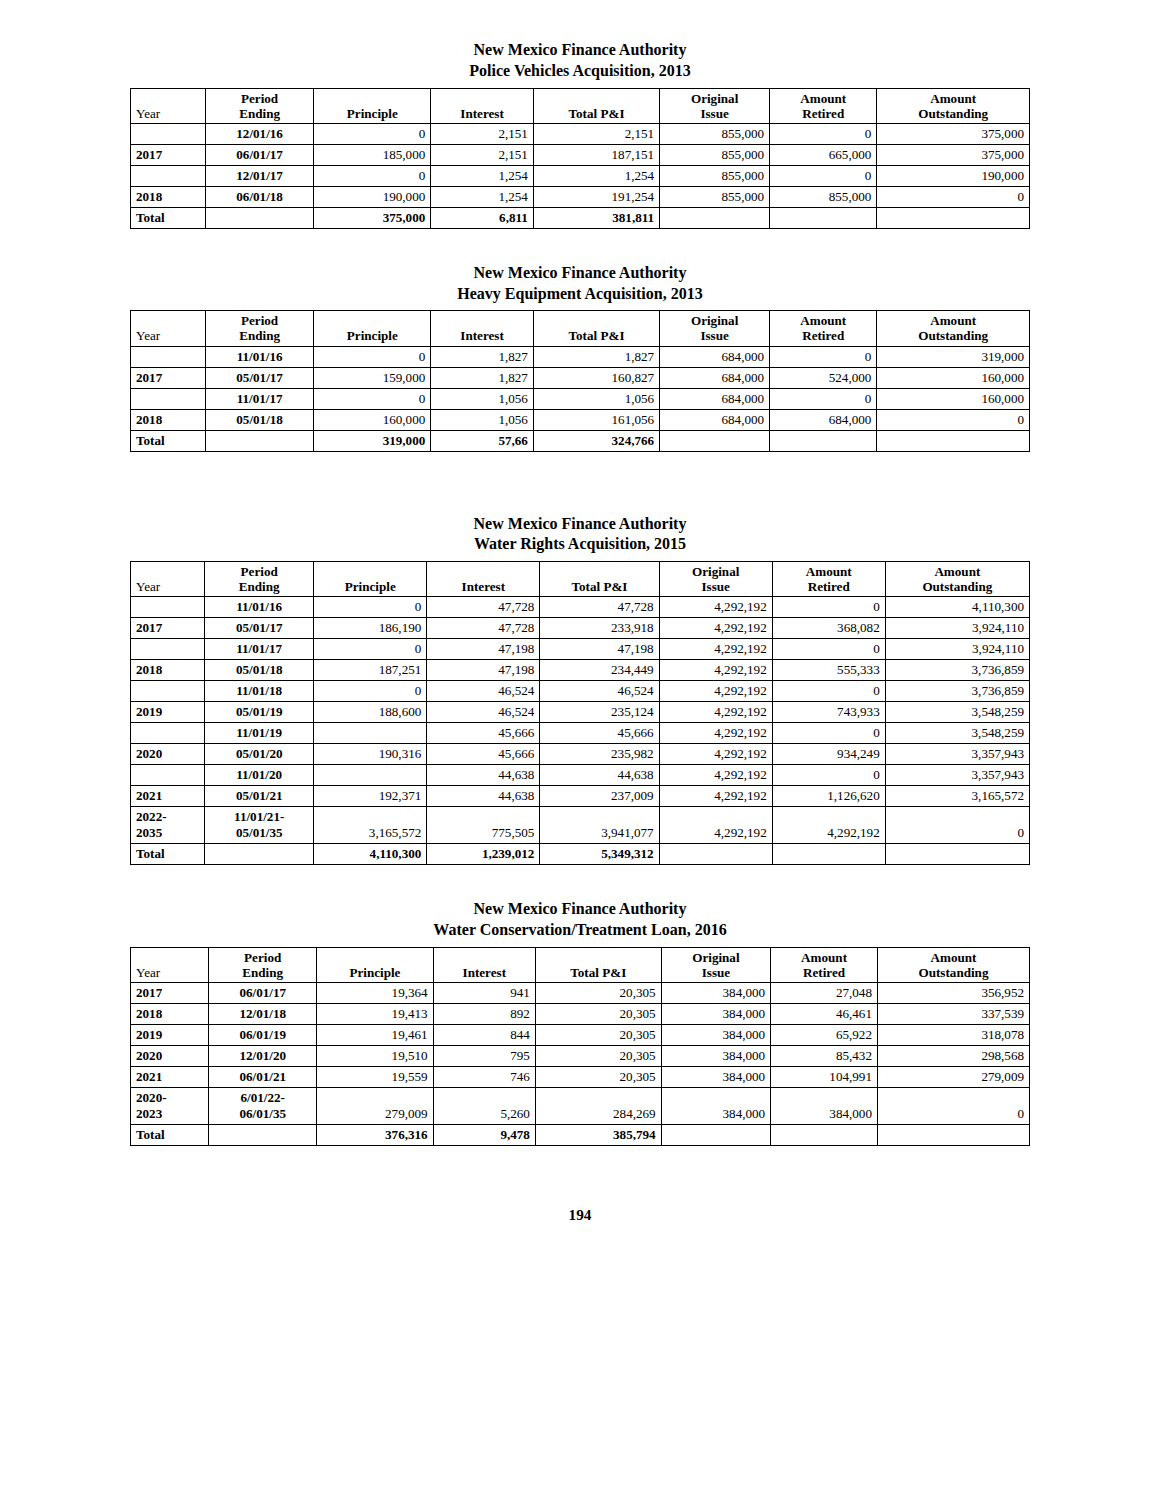New Mexico Finance Authority
Police Vehicles Acquisition, 2013
| Year | Period Ending | Principle | Interest | Total P&I | Original Issue | Amount Retired | Amount Outstanding |
| --- | --- | --- | --- | --- | --- | --- | --- |
| | 12/01/16 | 0 | 2,151 | 2,151 | 855,000 | 0 | 375,000 |
| 2017 | 06/01/17 | 185,000 | 2,151 | 187,151 | 855,000 | 665,000 | 375,000 |
| | 12/01/17 | 0 | 1,254 | 1,254 | 855,000 | 0 | 190,000 |
| 2018 | 06/01/18 | 190,000 | 1,254 | 191,254 | 855,000 | 855,000 | 0 |
| Total | | 375,000 | 6,811 | 381,811 | | | |
New Mexico Finance Authority
Heavy Equipment Acquisition, 2013
| Year | Period Ending | Principle | Interest | Total P&I | Original Issue | Amount Retired | Amount Outstanding |
| --- | --- | --- | --- | --- | --- | --- | --- |
| | 11/01/16 | 0 | 1,827 | 1,827 | 684,000 | 0 | 319,000 |
| 2017 | 05/01/17 | 159,000 | 1,827 | 160,827 | 684,000 | 524,000 | 160,000 |
| | 11/01/17 | 0 | 1,056 | 1,056 | 684,000 | 0 | 160,000 |
| 2018 | 05/01/18 | 160,000 | 1,056 | 161,056 | 684,000 | 684,000 | 0 |
| Total | | 319,000 | 57,66 | 324,766 | | | |
New Mexico Finance Authority
Water Rights Acquisition, 2015
| Year | Period Ending | Principle | Interest | Total P&I | Original Issue | Amount Retired | Amount Outstanding |
| --- | --- | --- | --- | --- | --- | --- | --- |
| | 11/01/16 | 0 | 47,728 | 47,728 | 4,292,192 | 0 | 4,110,300 |
| 2017 | 05/01/17 | 186,190 | 47,728 | 233,918 | 4,292,192 | 368,082 | 3,924,110 |
| | 11/01/17 | 0 | 47,198 | 47,198 | 4,292,192 | 0 | 3,924,110 |
| 2018 | 05/01/18 | 187,251 | 47,198 | 234,449 | 4,292,192 | 555,333 | 3,736,859 |
| | 11/01/18 | 0 | 46,524 | 46,524 | 4,292,192 | 0 | 3,736,859 |
| 2019 | 05/01/19 | 188,600 | 46,524 | 235,124 | 4,292,192 | 743,933 | 3,548,259 |
| | 11/01/19 | | 45,666 | 45,666 | 4,292,192 | 0 | 3,548,259 |
| 2020 | 05/01/20 | 190,316 | 45,666 | 235,982 | 4,292,192 | 934,249 | 3,357,943 |
| | 11/01/20 | | 44,638 | 44,638 | 4,292,192 | 0 | 3,357,943 |
| 2021 | 05/01/21 | 192,371 | 44,638 | 237,009 | 4,292,192 | 1,126,620 | 3,165,572 |
| 2022- 2035 | 11/01/21- 05/01/35 | 3,165,572 | 775,505 | 3,941,077 | 4,292,192 | 4,292,192 | 0 |
| Total | | 4,110,300 | 1,239,012 | 5,349,312 | | | |
New Mexico Finance Authority
Water Conservation/Treatment Loan, 2016
| Year | Period Ending | Principle | Interest | Total P&I | Original Issue | Amount Retired | Amount Outstanding |
| --- | --- | --- | --- | --- | --- | --- | --- |
| 2017 | 06/01/17 | 19,364 | 941 | 20,305 | 384,000 | 27,048 | 356,952 |
| 2018 | 12/01/18 | 19,413 | 892 | 20,305 | 384,000 | 46,461 | 337,539 |
| 2019 | 06/01/19 | 19,461 | 844 | 20,305 | 384,000 | 65,922 | 318,078 |
| 2020 | 12/01/20 | 19,510 | 795 | 20,305 | 384,000 | 85,432 | 298,568 |
| 2021 | 06/01/21 | 19,559 | 746 | 20,305 | 384,000 | 104,991 | 279,009 |
| 2020- 2023 | 6/01/22- 06/01/35 | 279,009 | 5,260 | 284,269 | 384,000 | 384,000 | 0 |
| Total | | 376,316 | 9,478 | 385,794 | | | |
194